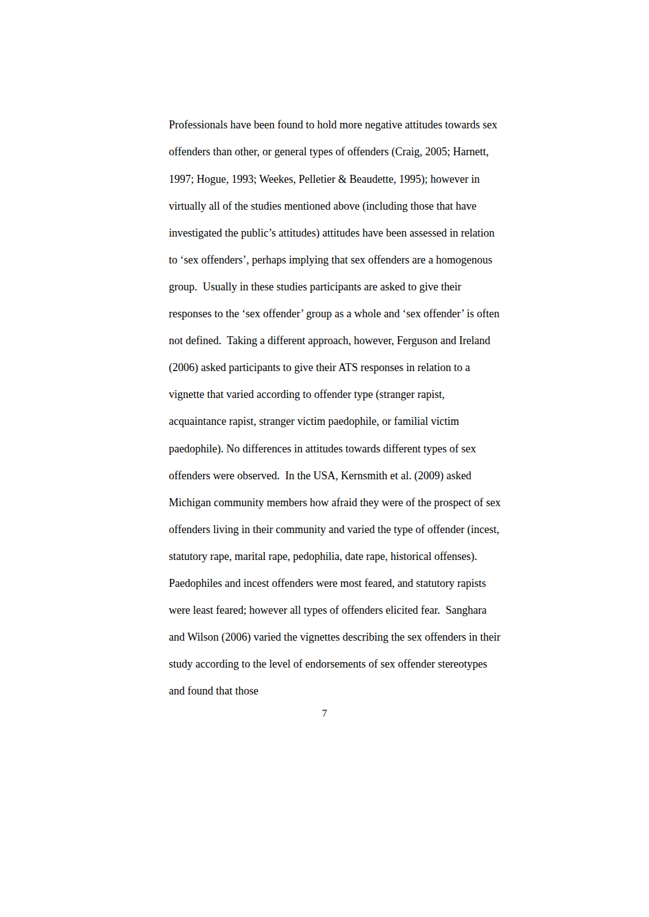Professionals have been found to hold more negative attitudes towards sex offenders than other, or general types of offenders (Craig, 2005; Harnett, 1997; Hogue, 1993; Weekes, Pelletier & Beaudette, 1995); however in virtually all of the studies mentioned above (including those that have investigated the public’s attitudes) attitudes have been assessed in relation to ‘sex offenders’, perhaps implying that sex offenders are a homogenous group. Usually in these studies participants are asked to give their responses to the ‘sex offender’ group as a whole and ‘sex offender’ is often not defined. Taking a different approach, however, Ferguson and Ireland (2006) asked participants to give their ATS responses in relation to a vignette that varied according to offender type (stranger rapist, acquaintance rapist, stranger victim paedophile, or familial victim paedophile). No differences in attitudes towards different types of sex offenders were observed. In the USA, Kernsmith et al. (2009) asked Michigan community members how afraid they were of the prospect of sex offenders living in their community and varied the type of offender (incest, statutory rape, marital rape, pedophilia, date rape, historical offenses). Paedophiles and incest offenders were most feared, and statutory rapists were least feared; however all types of offenders elicited fear. Sanghara and Wilson (2006) varied the vignettes describing the sex offenders in their study according to the level of endorsements of sex offender stereotypes and found that those
7